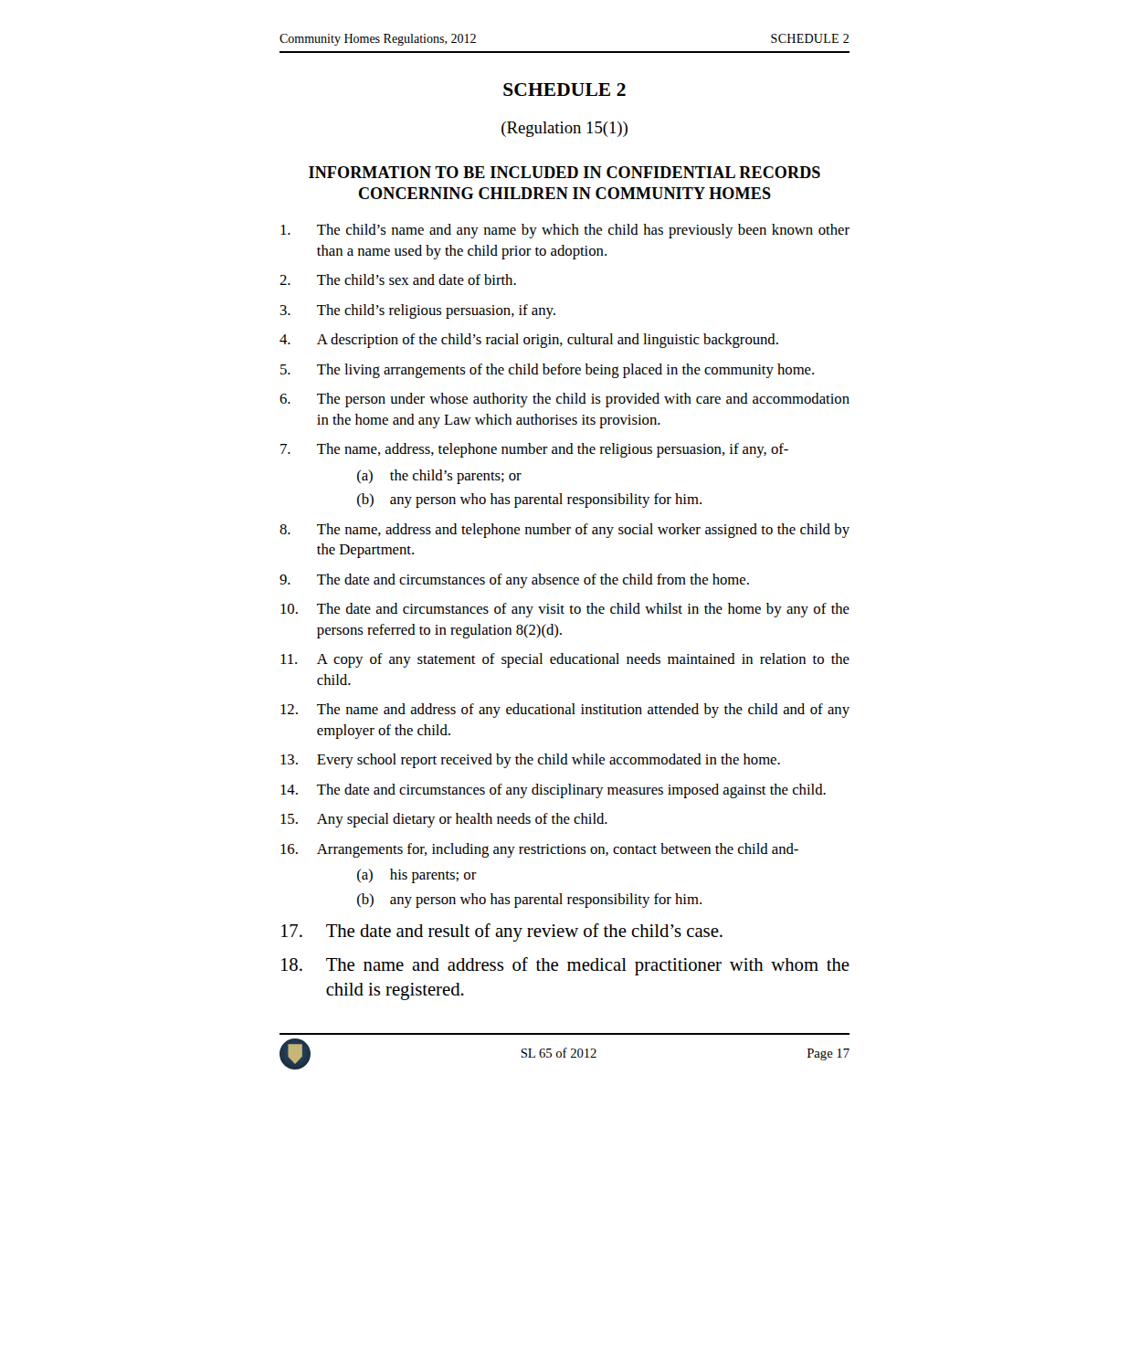Community Homes Regulations, 2012
SCHEDULE 2
SCHEDULE 2
(Regulation 15(1))
INFORMATION TO BE INCLUDED IN CONFIDENTIAL RECORDS
CONCERNING CHILDREN IN COMMUNITY HOMES
1. The child’s name and any name by which the child has previously been known other than a name used by the child prior to adoption.
2. The child’s sex and date of birth.
3. The child’s religious persuasion, if any.
4. A description of the child’s racial origin, cultural and linguistic background.
5. The living arrangements of the child before being placed in the community home.
6. The person under whose authority the child is provided with care and accommodation in the home and any Law which authorises its provision.
7. The name, address, telephone number and the religious persuasion, if any, of-
(a) the child’s parents; or
(b) any person who has parental responsibility for him.
8. The name, address and telephone number of any social worker assigned to the child by the Department.
9. The date and circumstances of any absence of the child from the home.
10. The date and circumstances of any visit to the child whilst in the home by any of the persons referred to in regulation 8(2)(d).
11. A copy of any statement of special educational needs maintained in relation to the child.
12. The name and address of any educational institution attended by the child and of any employer of the child.
13. Every school report received by the child while accommodated in the home.
14. The date and circumstances of any disciplinary measures imposed against the child.
15. Any special dietary or health needs of the child.
16. Arrangements for, including any restrictions on, contact between the child and-
(a) his parents; or
(b) any person who has parental responsibility for him.
17. The date and result of any review of the child’s case.
18. The name and address of the medical practitioner with whom the child is registered.
SL 65 of 2012
Page 17